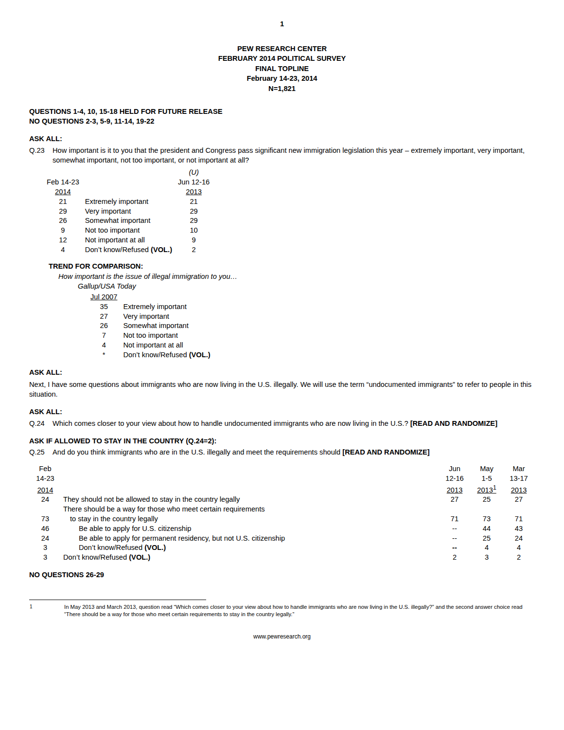1
PEW RESEARCH CENTER
FEBRUARY 2014 POLITICAL SURVEY
FINAL TOPLINE
February 14-23, 2014
N=1,821
QUESTIONS 1-4, 10, 15-18 HELD FOR FUTURE RELEASE
NO QUESTIONS 2-3, 5-9, 11-14, 19-22
ASK ALL:
Q.23 How important is it to you that the president and Congress pass significant new immigration legislation this year – extremely important, very important, somewhat important, not too important, or not important at all?
| | | (U) |
| Feb 14-23 | | Jun 12-16 |
| 2014 | | 2013 |
| 21 | Extremely important | 21 |
| 29 | Very important | 29 |
| 26 | Somewhat important | 29 |
| 9 | Not too important | 10 |
| 12 | Not important at all | 9 |
| 4 | Don’t know/Refused (VOL.) | 2 |
TREND FOR COMPARISON:
How important is the issue of illegal immigration to you…
Gallup/USA Today
| Jul 2007 | |
| 35 | Extremely important |
| 27 | Very important |
| 26 | Somewhat important |
| 7 | Not too important |
| 4 | Not important at all |
| * | Don’t know/Refused (VOL.) |
ASK ALL:
Next, I have some questions about immigrants who are now living in the U.S. illegally. We will use the term “undocumented immigrants” to refer to people in this situation.
ASK ALL:
Q.24 Which comes closer to your view about how to handle undocumented immigrants who are now living in the U.S.? [READ AND RANDOMIZE]
ASK IF ALLOWED TO STAY IN THE COUNTRY (Q.24=2):
Q.25 And do you think immigrants who are in the U.S. illegally and meet the requirements should [READ AND RANDOMIZE]
| Feb | | Jun | May | Mar |
| 14-23 | | 12-16 | 1-5 | 13-17 |
| 2014 | | 2013 | 2013 1 | 2013 |
| 24 | They should not be allowed to stay in the country legally | 27 | 25 | 27 |
| | There should be a way for those who meet certain requirements | | | |
| 73 | to stay in the country legally | 71 | 73 | 71 |
| 46 | Be able to apply for U.S. citizenship | -- | 44 | 43 |
| 24 | Be able to apply for permanent residency, but not U.S. citizenship | -- | 25 | 24 |
| 3 | Don’t know/Refused (VOL.) | -- | 4 | 4 |
| 3 | Don’t know/Refused (VOL.) | 2 | 3 | 2 |
NO QUESTIONS 26-29
| 1 | In May 2013 and March 2013, question read “Which comes closer to your view about how to handle immigrants who are now living in the U.S. illegally?” and the second answer choice read “There should be a way for those who meet certain requirements to stay in the country legally.” |
www.pewresearch.org